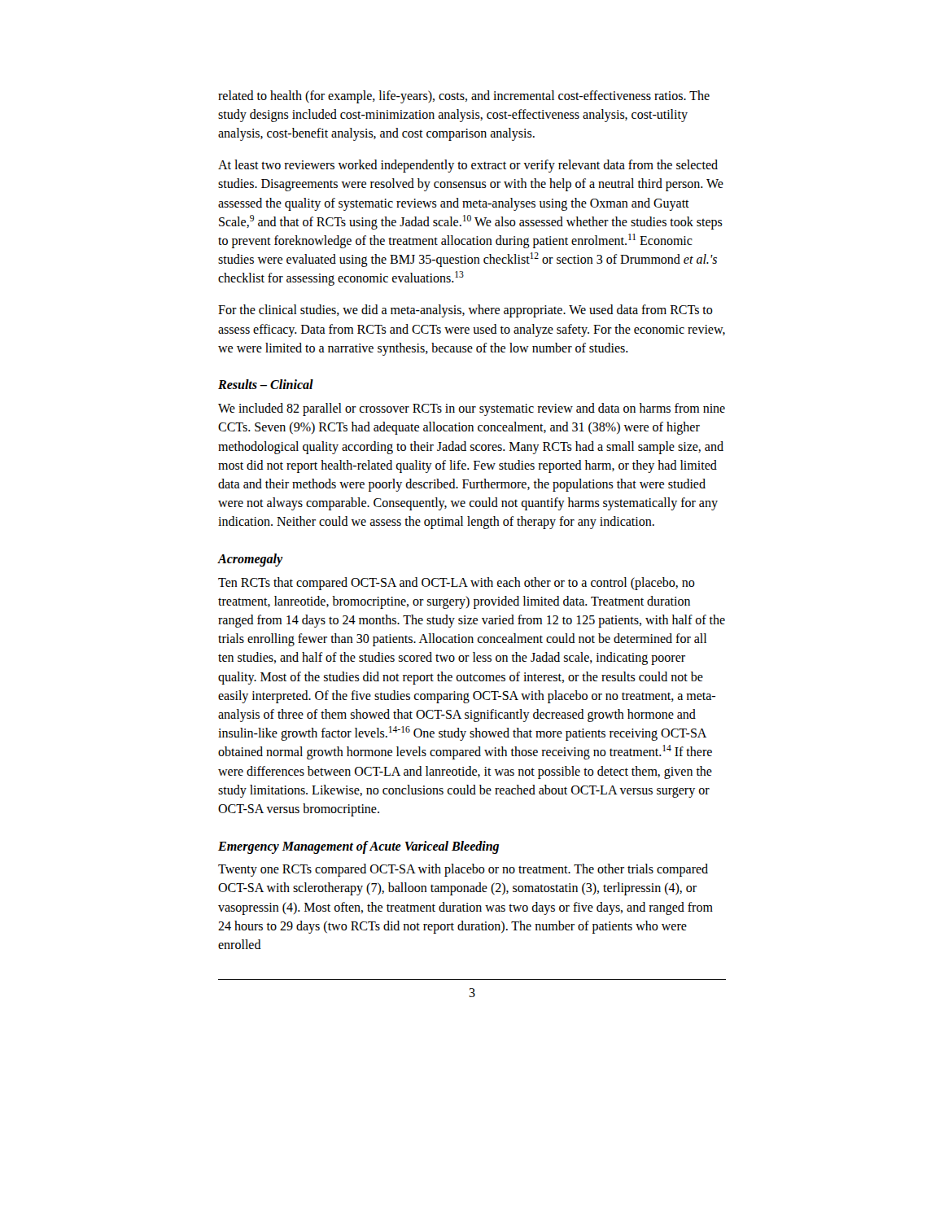related to health (for example, life-years), costs, and incremental cost-effectiveness ratios. The study designs included cost-minimization analysis, cost-effectiveness analysis, cost-utility analysis, cost-benefit analysis, and cost comparison analysis.
At least two reviewers worked independently to extract or verify relevant data from the selected studies. Disagreements were resolved by consensus or with the help of a neutral third person. We assessed the quality of systematic reviews and meta-analyses using the Oxman and Guyatt Scale,9 and that of RCTs using the Jadad scale.10 We also assessed whether the studies took steps to prevent foreknowledge of the treatment allocation during patient enrolment.11 Economic studies were evaluated using the BMJ 35-question checklist12 or section 3 of Drummond et al.'s checklist for assessing economic evaluations.13
For the clinical studies, we did a meta-analysis, where appropriate. We used data from RCTs to assess efficacy. Data from RCTs and CCTs were used to analyze safety. For the economic review, we were limited to a narrative synthesis, because of the low number of studies.
Results – Clinical
We included 82 parallel or crossover RCTs in our systematic review and data on harms from nine CCTs. Seven (9%) RCTs had adequate allocation concealment, and 31 (38%) were of higher methodological quality according to their Jadad scores. Many RCTs had a small sample size, and most did not report health-related quality of life. Few studies reported harm, or they had limited data and their methods were poorly described. Furthermore, the populations that were studied were not always comparable. Consequently, we could not quantify harms systematically for any indication. Neither could we assess the optimal length of therapy for any indication.
Acromegaly
Ten RCTs that compared OCT-SA and OCT-LA with each other or to a control (placebo, no treatment, lanreotide, bromocriptine, or surgery) provided limited data. Treatment duration ranged from 14 days to 24 months. The study size varied from 12 to 125 patients, with half of the trials enrolling fewer than 30 patients. Allocation concealment could not be determined for all ten studies, and half of the studies scored two or less on the Jadad scale, indicating poorer quality. Most of the studies did not report the outcomes of interest, or the results could not be easily interpreted. Of the five studies comparing OCT-SA with placebo or no treatment, a meta-analysis of three of them showed that OCT-SA significantly decreased growth hormone and insulin-like growth factor levels.14-16 One study showed that more patients receiving OCT-SA obtained normal growth hormone levels compared with those receiving no treatment.14 If there were differences between OCT-LA and lanreotide, it was not possible to detect them, given the study limitations. Likewise, no conclusions could be reached about OCT-LA versus surgery or OCT-SA versus bromocriptine.
Emergency Management of Acute Variceal Bleeding
Twenty one RCTs compared OCT-SA with placebo or no treatment. The other trials compared OCT-SA with sclerotherapy (7), balloon tamponade (2), somatostatin (3), terlipressin (4), or vasopressin (4). Most often, the treatment duration was two days or five days, and ranged from 24 hours to 29 days (two RCTs did not report duration). The number of patients who were enrolled
3